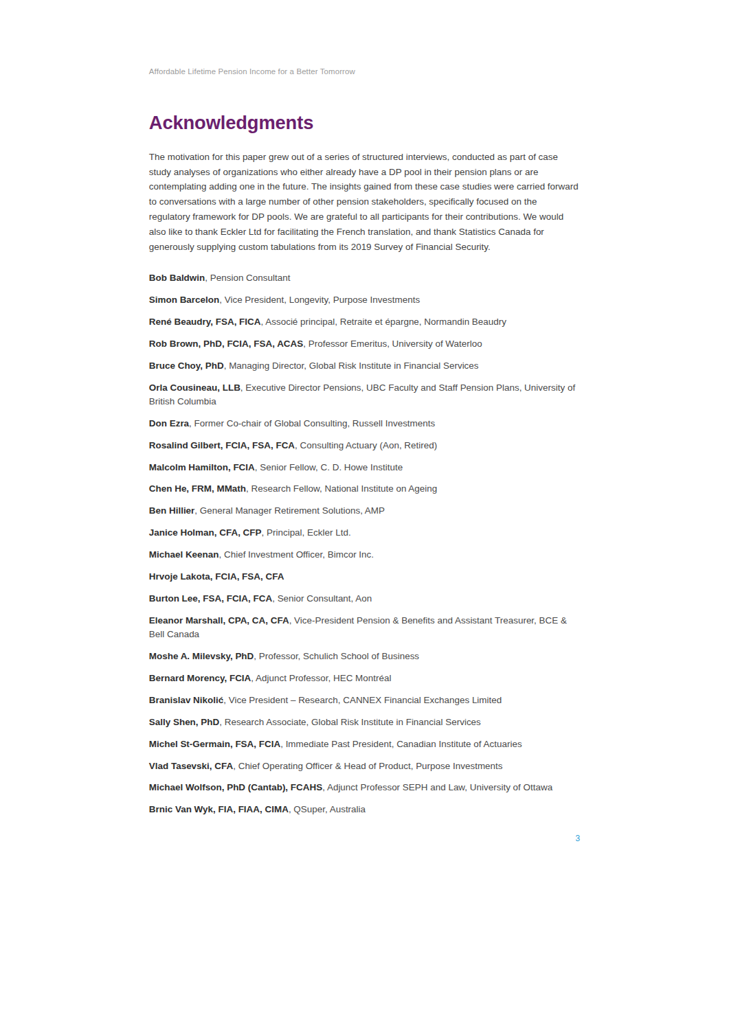Affordable Lifetime Pension Income for a Better Tomorrow
Acknowledgments
The motivation for this paper grew out of a series of structured interviews, conducted as part of case study analyses of organizations who either already have a DP pool in their pension plans or are contemplating adding one in the future. The insights gained from these case studies were carried forward to conversations with a large number of other pension stakeholders, specifically focused on the regulatory framework for DP pools. We are grateful to all participants for their contributions. We would also like to thank Eckler Ltd for facilitating the French translation, and thank Statistics Canada for generously supplying custom tabulations from its 2019 Survey of Financial Security.
Bob Baldwin, Pension Consultant
Simon Barcelon, Vice President, Longevity, Purpose Investments
René Beaudry, FSA, FICA, Associé principal, Retraite et épargne, Normandin Beaudry
Rob Brown, PhD, FCIA, FSA, ACAS, Professor Emeritus, University of Waterloo
Bruce Choy, PhD, Managing Director, Global Risk Institute in Financial Services
Orla Cousineau, LLB, Executive Director Pensions, UBC Faculty and Staff Pension Plans, University of British Columbia
Don Ezra, Former Co-chair of Global Consulting, Russell Investments
Rosalind Gilbert, FCIA, FSA, FCA, Consulting Actuary (Aon, Retired)
Malcolm Hamilton, FCIA, Senior Fellow, C. D. Howe Institute
Chen He, FRM, MMath, Research Fellow, National Institute on Ageing
Ben Hillier, General Manager Retirement Solutions, AMP
Janice Holman, CFA, CFP, Principal, Eckler Ltd.
Michael Keenan, Chief Investment Officer, Bimcor Inc.
Hrvoje Lakota, FCIA, FSA, CFA
Burton Lee, FSA, FCIA, FCA, Senior Consultant, Aon
Eleanor Marshall, CPA, CA, CFA, Vice-President Pension & Benefits and Assistant Treasurer, BCE & Bell Canada
Moshe A. Milevsky, PhD, Professor, Schulich School of Business
Bernard Morency, FCIA, Adjunct Professor, HEC Montréal
Branislav Nikolić, Vice President – Research, CANNEX Financial Exchanges Limited
Sally Shen, PhD, Research Associate, Global Risk Institute in Financial Services
Michel St-Germain, FSA, FCIA, Immediate Past President, Canadian Institute of Actuaries
Vlad Tasevski, CFA, Chief Operating Officer & Head of Product, Purpose Investments
Michael Wolfson, PhD (Cantab), FCAHS, Adjunct Professor SEPH and Law, University of Ottawa
Brnic Van Wyk, FIA, FIAA, CIMA, QSuper, Australia
3